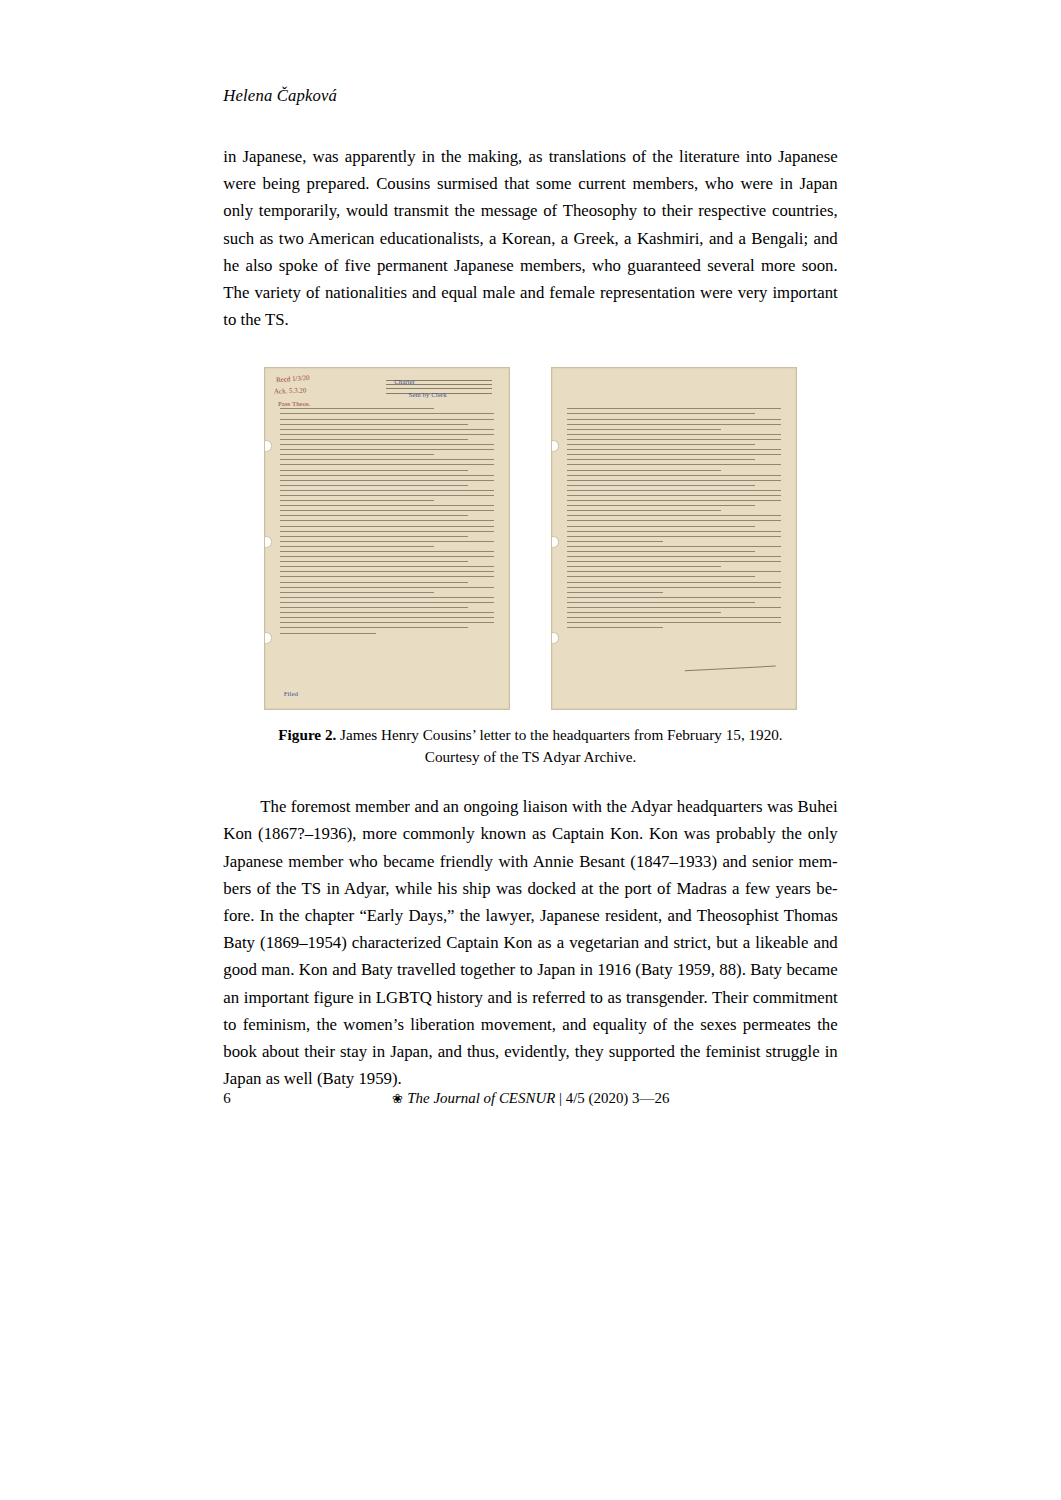Helena Čapková
in Japanese, was apparently in the making, as translations of the literature into Japanese were being prepared. Cousins surmised that some current members, who were in Japan only temporarily, would transmit the message of Theosophy to their respective countries, such as two American educationalists, a Korean, a Greek, a Kashmiri, and a Bengali; and he also spoke of five permanent Japanese members, who guaranteed several more soon. The variety of nationalities and equal male and female representation were very important to the TS.
Recd 1/3/20
Ack. 5.3.20
Pass Theos.
Charter
Sent by Clerk
Filed
Figure 2. James Henry Cousins’ letter to the headquarters from February 15, 1920.
Courtesy of the TS Adyar Archive.
The foremost member and an ongoing liaison with the Adyar headquarters was Buhei Kon (1867?–1936), more commonly known as Captain Kon. Kon was probably the only Japanese member who became friendly with Annie Besant (1847–1933) and senior members of the TS in Adyar, while his ship was docked at the port of Madras a few years before. In the chapter “Early Days,” the lawyer, Japanese resident, and Theosophist Thomas Baty (1869–1954) characterized Captain Kon as a vegetarian and strict, but a likeable and good man. Kon and Baty travelled together to Japan in 1916 (Baty 1959, 88). Baty became an important figure in LGBTQ history and is referred to as transgender. Their commitment to feminism, the women’s liberation movement, and equality of the sexes permeates the book about their stay in Japan, and thus, evidently, they supported the feminist struggle in Japan as well (Baty 1959).
6
❀The Journal of CESNUR | 4/5 (2020) 3—26